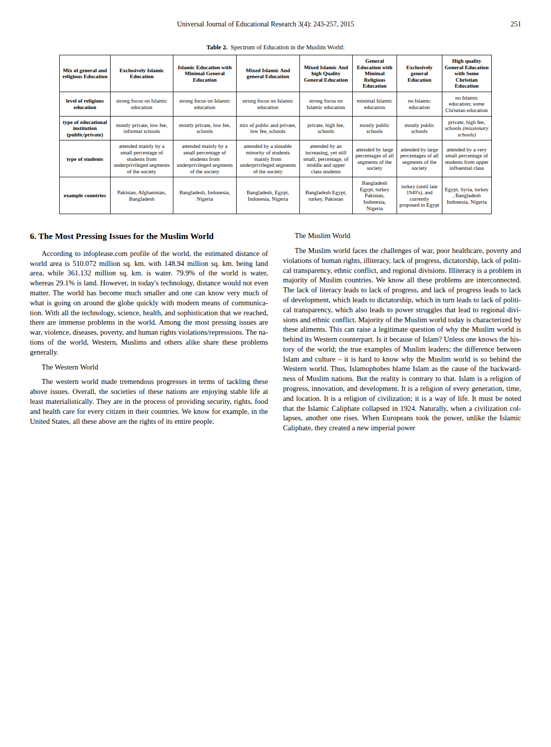Universal Journal of Educational Research 3(4): 243-257, 2015
251
Table 2. Spectrum of Education in the Muslim World:
| Mix of general and religious Education | Exclusively Islamic Education | Islamic Education with Minimal General Education | Mixed Islamic And general Education | Mixed Islamic And high Quality General Education | General Education with Minimal Religious Education | Exclusively general Education | High quality General Education with Some Christian Education |
| --- | --- | --- | --- | --- | --- | --- | --- |
| level of religious education | strong focus on Islamic education | strong focus on Islamic education | strong focus on Islamic education | strong focus on Islamic education | minimal Islamic education | no Islamic education | no Islamic education; some Christian education |
| type of educational institution (public/private) | mostly private, low fee, informal schools | mostly private, low fee, schools | mix of public and private, low fee, schools | private, high fee, schools | mostly public schools | mostly public schools | private, high fee, schools (missionary schools) |
| type of students | attended mainly by a small percentage of students from underprivileged segments of the society | attended mainly by a small percentage of students from underprivileged segments of the society | attended by a sizeable minority of students mainly from underprivileged segments of the society | attended by an increasing, yet still small, percentage, of middle and upper class students | attended by large percentages of all segments of the society | attended by large percentages of all segments of the society | attended by a very small percentage of students from upper influential class |
| example countries | Pakistan, Afghanistan, Bangladesh | Bangladesh, Indonesia, Nigeria | Bangladesh, Egypt, Indonesia, Nigeria | Bangladesh Egypt, turkey, Pakistan | Bangladesh Egypt, turkey Pakistan, Indonesia, Nigeria | turkey (until late 1940's), and currently proposed in Egypt | Egypt, Syria, turkey , Bangladesh Indonesia, Nigeria |
6. The Most Pressing Issues for the Muslim World
According to infoplease.com profile of the world, the estimated distance of world area is 510.072 million sq. km. with 148.94 million sq. km. being land area, while 361.132 million sq. km. is water. 79.9% of the world is water, whereas 29.1% is land. However, in today's technology, distance would not even matter. The world has become much smaller and one can know very much of what is going on around the globe quickly with modern means of communication. With all the technology, science, health, and sophistication that we reached, there are immense problems in the world. Among the most pressing issues are war, violence, diseases, poverty, and human rights violations/repressions. The nations of the world, Western, Muslims and others alike share these problems generally.
The Western World
The western world made tremendous progresses in terms of tackling these above issues. Overall, the societies of these nations are enjoying stable life at least materialistically. They are in the process of providing security, rights, food and health care for every citizen in their countries. We know for example, in the United States, all these above are the rights of its entire people.
The Muslim World
The Muslim world faces the challenges of war, poor healthcare, poverty and violations of human rights, illiteracy, lack of progress, dictatorship, lack of political transparency, ethnic conflict, and regional divisions. Illiteracy is a problem in majority of Muslim countries. We know all these problems are interconnected. The lack of literacy leads to lack of progress, and lack of progress leads to lack of development, which leads to dictatorship, which in turn leads to lack of political transparency, which also leads to power struggles that lead to regional divisions and ethnic conflict. Majority of the Muslim world today is characterized by these aliments. This can raise a legitimate question of why the Muslim world is behind its Western counterpart. Is it because of Islam? Unless one knows the history of the world; the true examples of Muslim leaders; the difference between Islam and culture – it is hard to know why the Muslim world is so behind the Western world. Thus, Islamophobes blame Islam as the cause of the backwardness of Muslim nations. But the reality is contrary to that. Islam is a religion of progress, innovation, and development. It is a religion of every generation, time, and location. It is a religion of civilization; it is a way of life. It must be noted that the Islamic Caliphate collapsed in 1924. Naturally, when a civilization collapses, another one rises. When Europeans took the power, unlike the Islamic Caliphate, they created a new imperial power